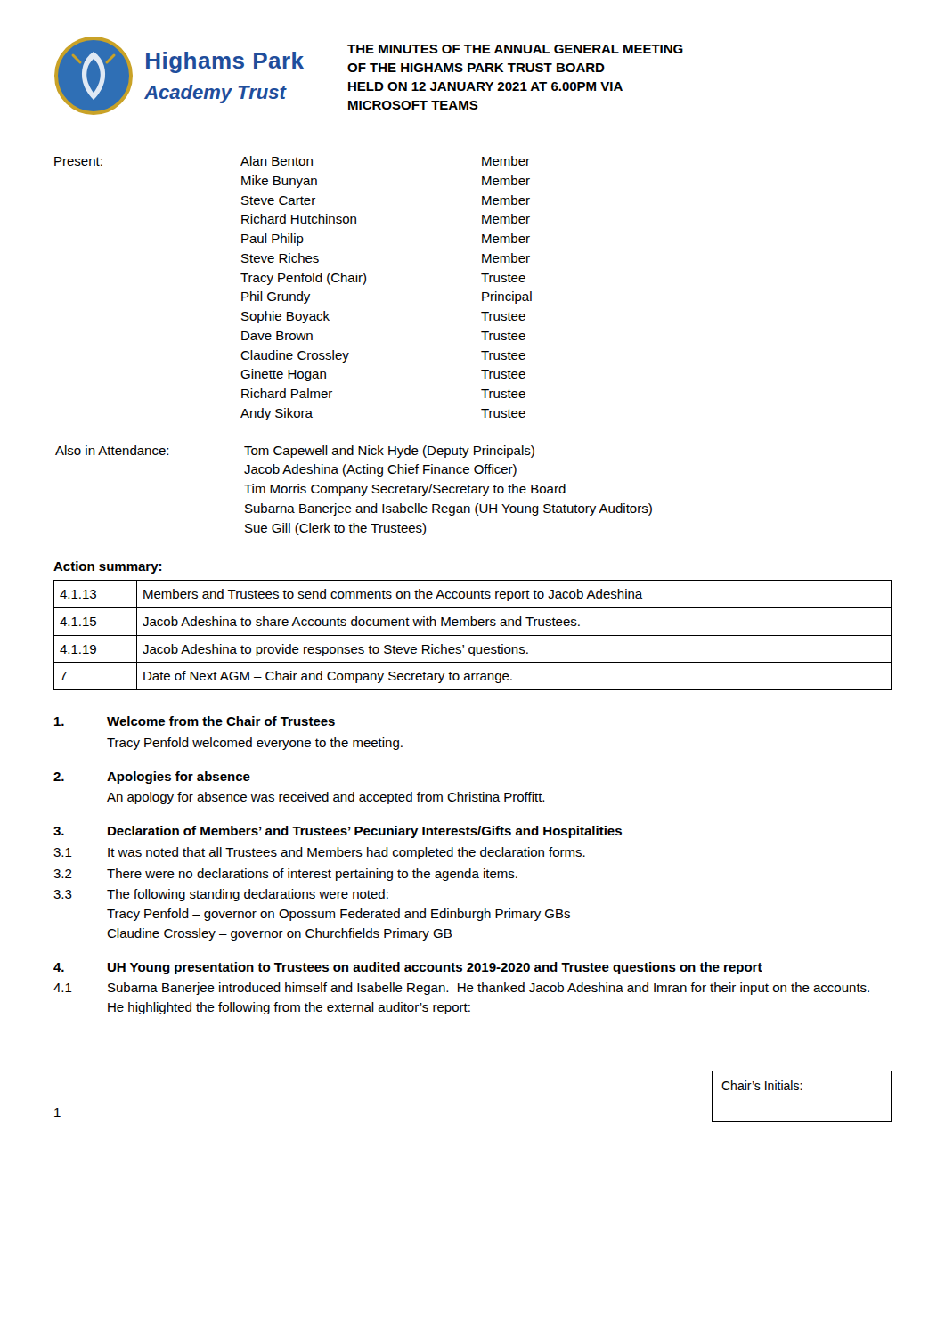Highams Park
Academy Trust
THE MINUTES OF THE ANNUAL GENERAL MEETING
OF THE HIGHAMS PARK TRUST BOARD
HELD ON 12 JANUARY 2021 AT 6.00PM VIA
MICROSOFT TEAMS
| Present: | Alan Benton | Member |
| | Mike Bunyan | Member |
| | Steve Carter | Member |
| | Richard Hutchinson | Member |
| | Paul Philip | Member |
| | Steve Riches | Member |
| | Tracy Penfold (Chair) | Trustee |
| | Phil Grundy | Principal |
| | Sophie Boyack | Trustee |
| | Dave Brown | Trustee |
| | Claudine Crossley | Trustee |
| | Ginette Hogan | Trustee |
| | Richard Palmer | Trustee |
| | Andy Sikora | Trustee |
| Also in Attendance: | Tom Capewell and Nick Hyde (Deputy Principals) Jacob Adeshina (Acting Chief Finance Officer) Tim Morris Company Secretary/Secretary to the Board Subarna Banerjee and Isabelle Regan (UH Young Statutory Auditors) Sue Gill (Clerk to the Trustees) |
Action summary:
| 4.1.13 | Members and Trustees to send comments on the Accounts report to Jacob Adeshina |
| 4.1.15 | Jacob Adeshina to share Accounts document with Members and Trustees. |
| 4.1.19 | Jacob Adeshina to provide responses to Steve Riches’ questions. |
| 7 | Date of Next AGM – Chair and Company Secretary to arrange. |
1.
Welcome from the Chair of Trustees
Tracy Penfold welcomed everyone to the meeting.
2.
Apologies for absence
An apology for absence was received and accepted from Christina Proffitt.
3.
Declaration of Members’ and Trustees’ Pecuniary Interests/Gifts and Hospitalities
3.1
It was noted that all Trustees and Members had completed the declaration forms.
3.2
There were no declarations of interest pertaining to the agenda items.
3.3
The following standing declarations were noted:
Tracy Penfold – governor on Opossum Federated and Edinburgh Primary GBs
Claudine Crossley – governor on Churchfields Primary GB
4.
UH Young presentation to Trustees on audited accounts 2019-2020 and Trustee questions on the report
4.1
Subarna Banerjee introduced himself and Isabelle Regan. He thanked Jacob Adeshina and Imran for their input on the accounts. He highlighted the following from the external auditor’s report:
1
Chair’s Initials: